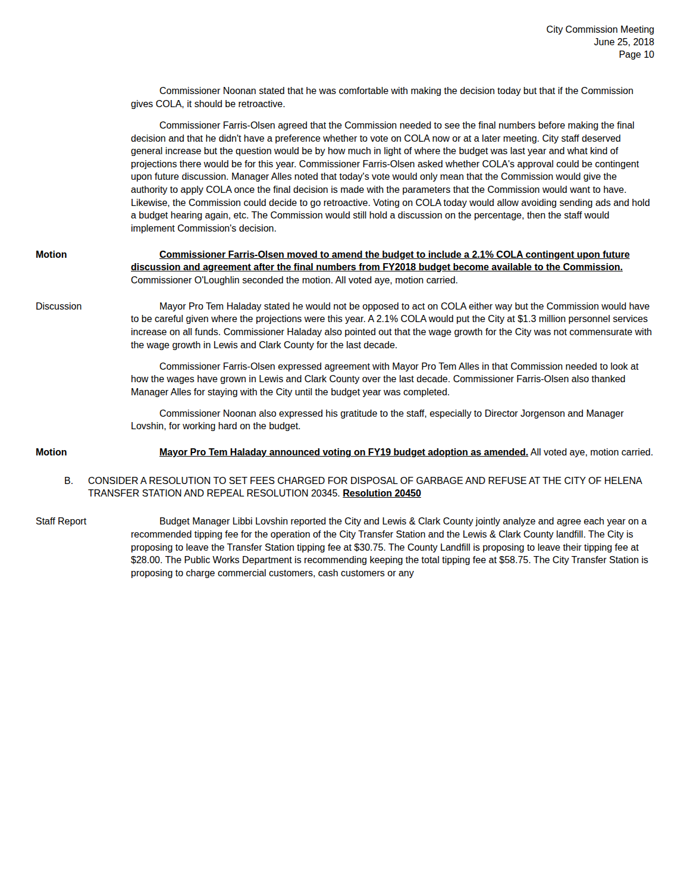City Commission Meeting
June 25, 2018
Page 10
Commissioner Noonan stated that he was comfortable with making the decision today but that if the Commission gives COLA, it should be retroactive.
Commissioner Farris-Olsen agreed that the Commission needed to see the final numbers before making the final decision and that he didn't have a preference whether to vote on COLA now or at a later meeting. City staff deserved general increase but the question would be by how much in light of where the budget was last year and what kind of projections there would be for this year. Commissioner Farris-Olsen asked whether COLA's approval could be contingent upon future discussion. Manager Alles noted that today's vote would only mean that the Commission would give the authority to apply COLA once the final decision is made with the parameters that the Commission would want to have. Likewise, the Commission could decide to go retroactive. Voting on COLA today would allow avoiding sending ads and hold a budget hearing again, etc. The Commission would still hold a discussion on the percentage, then the staff would implement Commission's decision.
Motion
Commissioner Farris-Olsen moved to amend the budget to include a 2.1% COLA contingent upon future discussion and agreement after the final numbers from FY2018 budget become available to the Commission. Commissioner O'Loughlin seconded the motion. All voted aye, motion carried.
Discussion
Mayor Pro Tem Haladay stated he would not be opposed to act on COLA either way but the Commission would have to be careful given where the projections were this year. A 2.1% COLA would put the City at $1.3 million personnel services increase on all funds. Commissioner Haladay also pointed out that the wage growth for the City was not commensurate with the wage growth in Lewis and Clark County for the last decade.
Commissioner Farris-Olsen expressed agreement with Mayor Pro Tem Alles in that Commission needed to look at how the wages have grown in Lewis and Clark County over the last decade. Commissioner Farris-Olsen also thanked Manager Alles for staying with the City until the budget year was completed.
Commissioner Noonan also expressed his gratitude to the staff, especially to Director Jorgenson and Manager Lovshin, for working hard on the budget.
Motion
Mayor Pro Tem Haladay announced voting on FY19 budget adoption as amended. All voted aye, motion carried.
B.
CONSIDER A RESOLUTION TO SET FEES CHARGED FOR DISPOSAL OF GARBAGE AND REFUSE AT THE CITY OF HELENA TRANSFER STATION AND REPEAL RESOLUTION 20345. Resolution 20450
Staff Report
Budget Manager Libbi Lovshin reported the City and Lewis & Clark County jointly analyze and agree each year on a recommended tipping fee for the operation of the City Transfer Station and the Lewis & Clark County landfill. The City is proposing to leave the Transfer Station tipping fee at $30.75. The County Landfill is proposing to leave their tipping fee at $28.00. The Public Works Department is recommending keeping the total tipping fee at $58.75. The City Transfer Station is proposing to charge commercial customers, cash customers or any